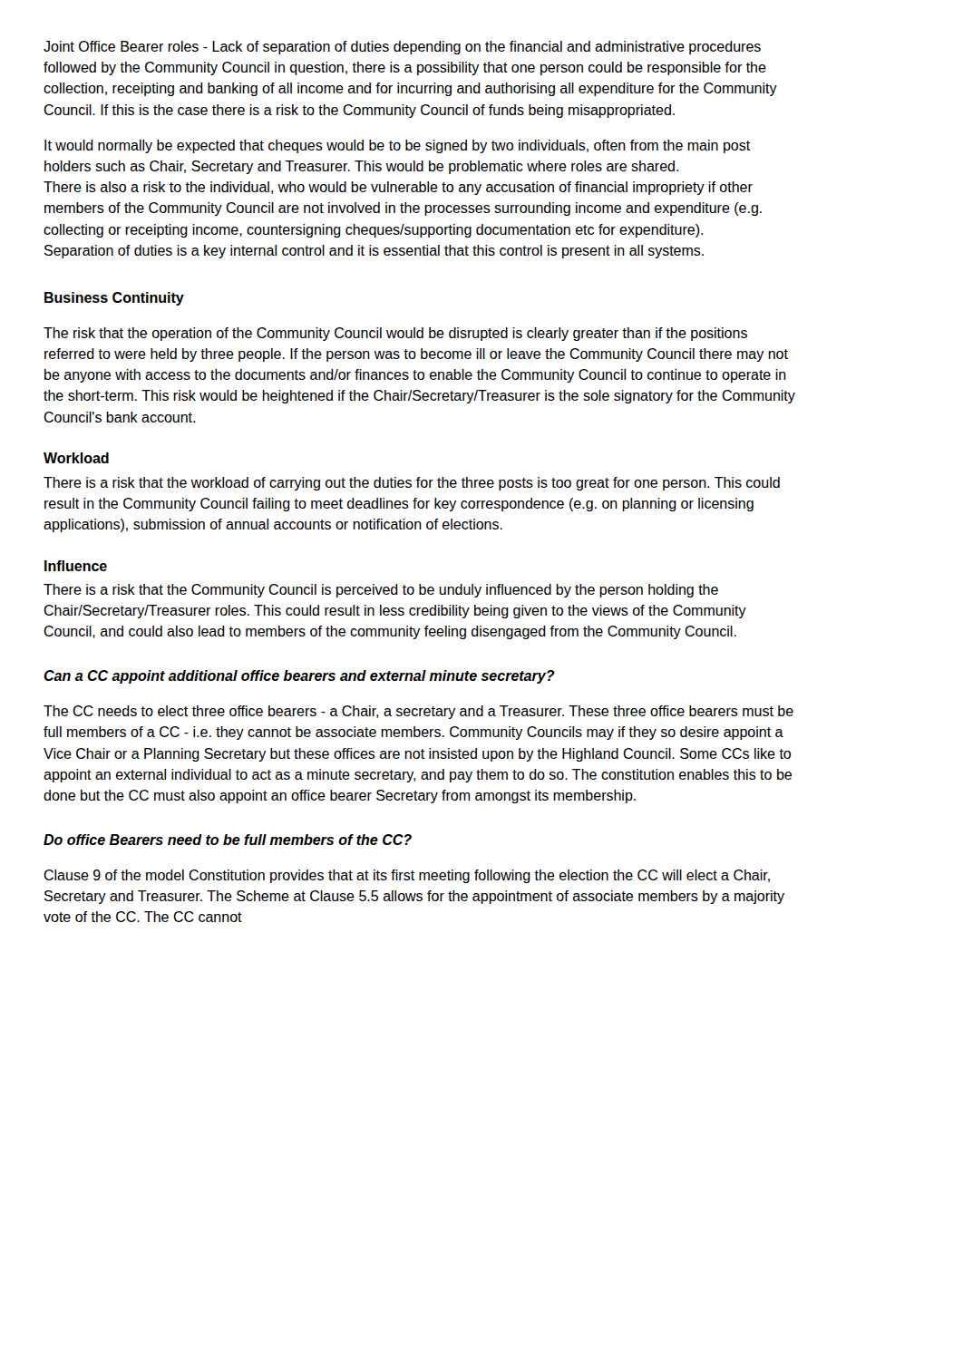Joint Office Bearer roles - Lack of separation of duties depending on the financial and administrative procedures followed by the Community Council in question, there is a possibility that one person could be responsible for the collection, receipting and banking of all income and for incurring and authorising all expenditure for the Community Council. If this is the case there is a risk to the Community Council of funds being misappropriated.
It would normally be expected that cheques would be to be signed by two individuals, often from the main post holders such as Chair, Secretary and Treasurer. This would be problematic where roles are shared.
There is also a risk to the individual, who would be vulnerable to any accusation of financial impropriety if other members of the Community Council are not involved in the processes surrounding income and expenditure (e.g. collecting or receipting income, countersigning cheques/supporting documentation etc for expenditure).
Separation of duties is a key internal control and it is essential that this control is present in all systems.
Business Continuity
The risk that the operation of the Community Council would be disrupted is clearly greater than if the positions referred to were held by three people. If the person was to become ill or leave the Community Council there may not be anyone with access to the documents and/or finances to enable the Community Council to continue to operate in the short-term. This risk would be heightened if the Chair/Secretary/Treasurer is the sole signatory for the Community Council's bank account.
Workload
There is a risk that the workload of carrying out the duties for the three posts is too great for one person. This could result in the Community Council failing to meet deadlines for key correspondence (e.g. on planning or licensing applications), submission of annual accounts or notification of elections.
Influence
There is a risk that the Community Council is perceived to be unduly influenced by the person holding the Chair/Secretary/Treasurer roles. This could result in less credibility being given to the views of the Community Council, and could also lead to members of the community feeling disengaged from the Community Council.
Can a CC appoint additional office bearers and external minute secretary?
The CC needs to elect three office bearers - a Chair, a secretary and a Treasurer. These three office bearers must be full members of a CC - i.e. they cannot be associate members. Community Councils may if they so desire appoint a Vice Chair or a Planning Secretary but these offices are not insisted upon by the Highland Council. Some CCs like to appoint an external individual to act as a minute secretary, and pay them to do so. The constitution enables this to be done but the CC must also appoint an office bearer Secretary from amongst its membership.
Do office Bearers need to be full members of the CC?
Clause 9 of the model Constitution provides that at its first meeting following the election the CC will elect a Chair, Secretary and Treasurer. The Scheme at Clause 5.5 allows for the appointment of associate members by a majority vote of the CC. The CC cannot